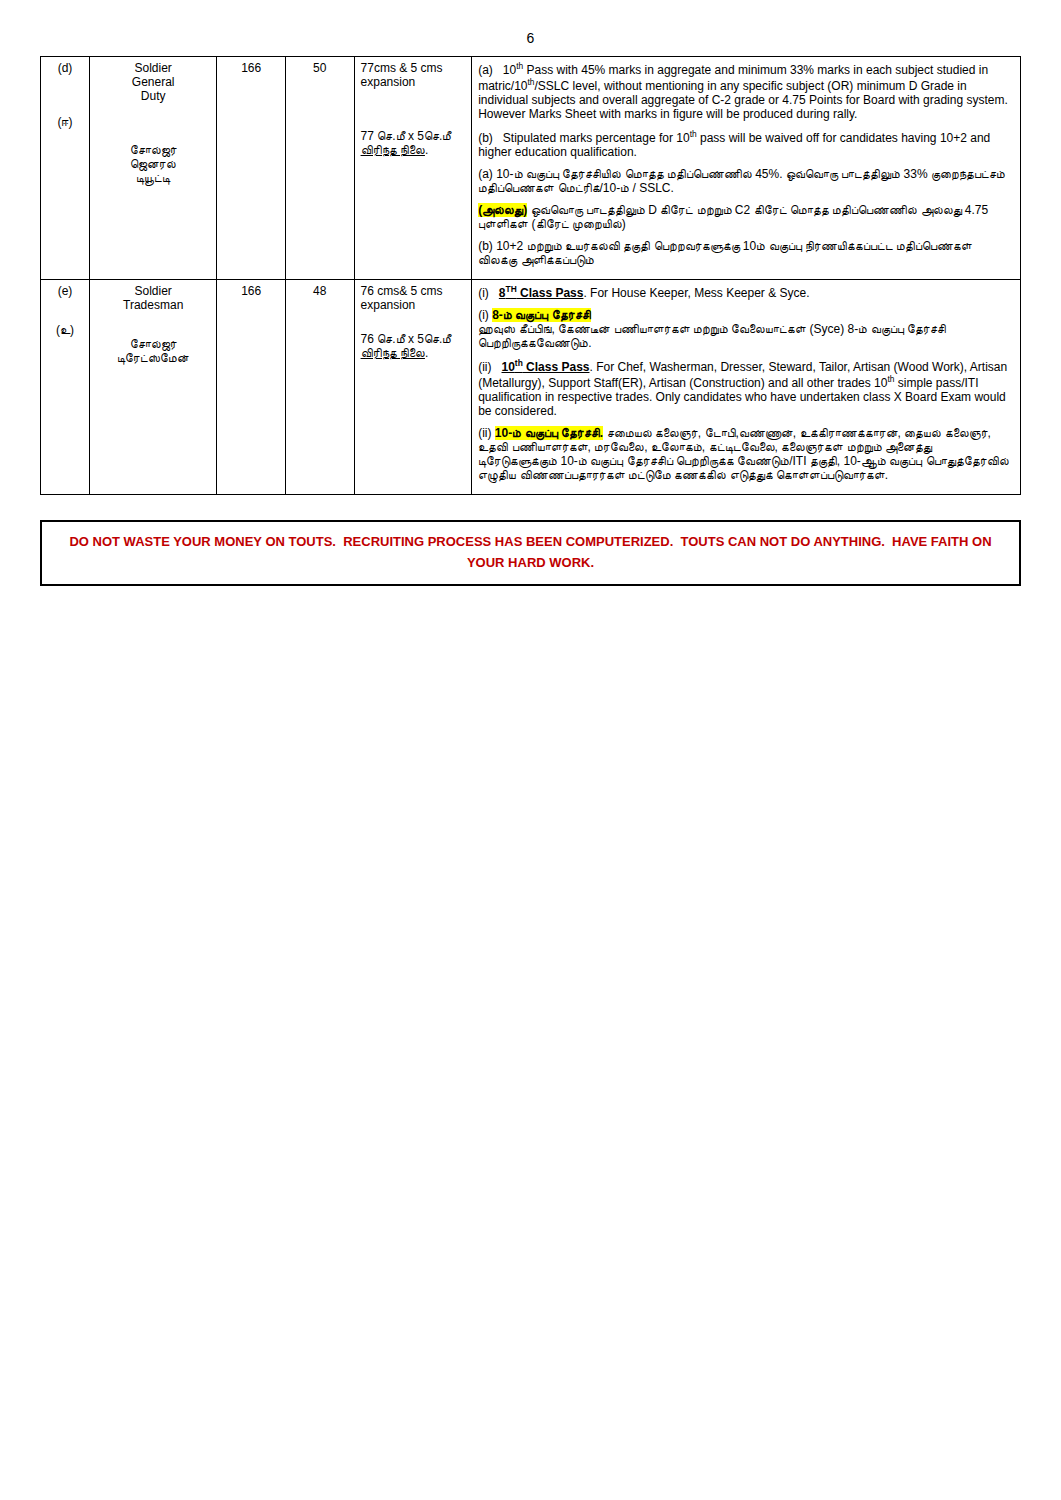6
| (d) (ஈ) | Soldier General Duty சோல்ஜர் ஜெனரல் டியூட்டி | 166 | 50 | 77cms & 5 cms expansion 77 செ.மீ x 5செ.மீ விரிந்த நிலை . | (a) 10 th Pass with 45% marks in aggregate and minimum 33% marks in each subject studied in matric/10 th /SSLC level, without mentioning in any specific subject (OR) minimum D Grade in individual subjects and overall aggregate of C-2 grade or 4.75 Points for Board with grading system. However Marks Sheet with marks in figure will be produced during rally. (b) Stipulated marks percentage for 10 th pass will be waived off for candidates having 10+2 and higher education qualification. (a) 10-ம் வகுப்பு தேர்ச்சியில் மொத்த மதிப்பெண்ணில் 45%. ஒவ்வொரு பாடத்திலும் 33% குறைந்தபட்சம் மதிப்பெண்கள் மெட்ரிக்/10-ம் / SSLC. (அல்லது) ஒவ்வொரு பாடத்திலும் D கிரேட் மற்றும் C2 கிரேட் மொத்த மதிப்பெண்ணில் அல்லது 4.75 புள்ளிகள் (கிரேட் முறையில்) (b) 10+2 மற்றும் உயர்கல்வி தகுதி பெற்றவர்களுக்கு 10ம் வகுப்பு நிர்ணயிக்கப்பட்ட மதிப்பெண்கள் விலக்கு அளிக்கப்படும் |
| (e) (உ) | Soldier Tradesman சோல்ஜர் டிரேட்ஸ்மேன் | 166 | 48 | 76 cms& 5 cms expansion 76 செ.மீ x 5செ.மீ விரிந்த நிலை . | (i) 8 TH Class Pass . For House Keeper, Mess Keeper & Syce. (i) 8-ம் வகுப்பு தேர்ச்சி ஹவுஸ் கீப்பிங், கேண்டீன் பணியாளர்கள் மற்றும் வேலையாட்கள் (Syce) 8-ம் வகுப்பு தேர்ச்சி பெற்றிருக்கவேண்டும். (ii) 10 th Class Pass . For Chef, Washerman, Dresser, Steward, Tailor, Artisan (Wood Work), Artisan (Metallurgy), Support Staff(ER), Artisan (Construction) and all other trades 10 th simple pass/ITI qualification in respective trades. Only candidates who have undertaken class X Board Exam would be considered. (ii) 10-ம் வகுப்பு தேர்ச்சி. சமையல் கலைஞர், டோபி,வண்ணான், உக்கிராணக்காரன், தையல் கலைஞர், உதவி பணியாளர்கள், மரவேலை, உலோகம், கட்டிடவேலை, கலைஞர்கள் மற்றும் அனைத்து டிரேடுகளுக்கும் 10-ம் வகுப்பு தேர்ச்சிப் பெற்றிருக்க வேண்டும்/ITI தகுதி, 10-ஆம் வகுப்பு பொதுத்தேர்வில் எழுதிய விண்ணப்பதாரர்கள் மட்டுமே கணக்கில் எடுத்துக் கொள்ளப்படுவார்கள். |
DO NOT WASTE YOUR MONEY ON TOUTS. RECRUITING PROCESS HAS BEEN COMPUTERIZED. TOUTS CAN NOT DO ANYTHING. HAVE FAITH ON YOUR HARD WORK.